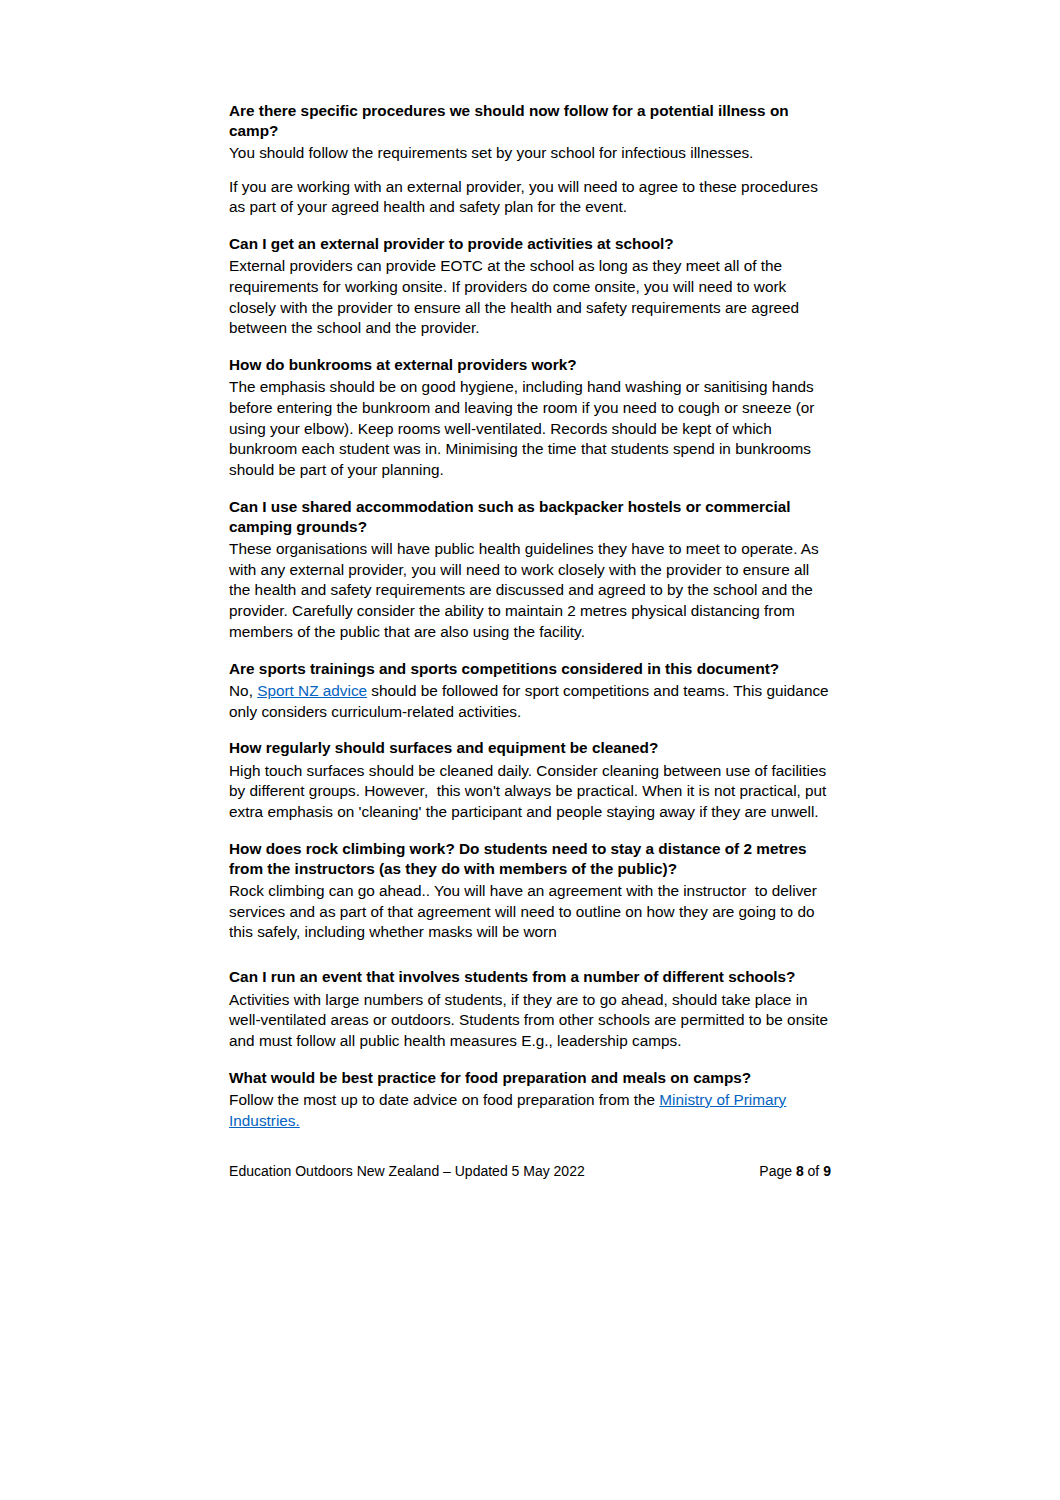Are there specific procedures we should now follow for a potential illness on camp?
You should follow the requirements set by your school for infectious illnesses.
If you are working with an external provider, you will need to agree to these procedures as part of your agreed health and safety plan for the event.
Can I get an external provider to provide activities at school?
External providers can provide EOTC at the school as long as they meet all of the requirements for working onsite. If providers do come onsite, you will need to work closely with the provider to ensure all the health and safety requirements are agreed between the school and the provider.
How do bunkrooms at external providers work?
The emphasis should be on good hygiene, including hand washing or sanitising hands before entering the bunkroom and leaving the room if you need to cough or sneeze (or using your elbow). Keep rooms well-ventilated. Records should be kept of which bunkroom each student was in. Minimising the time that students spend in bunkrooms should be part of your planning.
Can I use shared accommodation such as backpacker hostels or commercial camping grounds?
These organisations will have public health guidelines they have to meet to operate. As with any external provider, you will need to work closely with the provider to ensure all the health and safety requirements are discussed and agreed to by the school and the provider. Carefully consider the ability to maintain 2 metres physical distancing from members of the public that are also using the facility.
Are sports trainings and sports competitions considered in this document?
No, Sport NZ advice should be followed for sport competitions and teams. This guidance only considers curriculum-related activities.
How regularly should surfaces and equipment be cleaned?
High touch surfaces should be cleaned daily. Consider cleaning between use of facilities by different groups. However, this won't always be practical. When it is not practical, put extra emphasis on 'cleaning' the participant and people staying away if they are unwell.
How does rock climbing work? Do students need to stay a distance of 2 metres from the instructors (as they do with members of the public)?
Rock climbing can go ahead.. You will have an agreement with the instructor to deliver services and as part of that agreement will need to outline on how they are going to do this safely, including whether masks will be worn
Can I run an event that involves students from a number of different schools?
Activities with large numbers of students, if they are to go ahead, should take place in well-ventilated areas or outdoors. Students from other schools are permitted to be onsite and must follow all public health measures E.g., leadership camps.
What would be best practice for food preparation and meals on camps?
Follow the most up to date advice on food preparation from the Ministry of Primary Industries.
Education Outdoors New Zealand – Updated 5 May 2022
Page 8 of 9